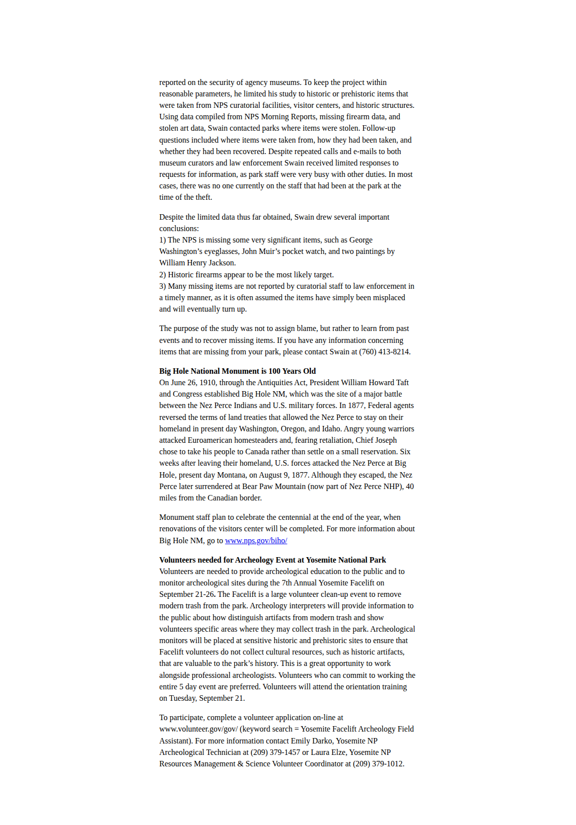reported on the security of agency museums. To keep the project within reasonable parameters, he limited his study to historic or prehistoric items that were taken from NPS curatorial facilities, visitor centers, and historic structures. Using data compiled from NPS Morning Reports, missing firearm data, and stolen art data, Swain contacted parks where items were stolen. Follow-up questions included where items were taken from, how they had been taken, and whether they had been recovered. Despite repeated calls and e-mails to both museum curators and law enforcement Swain received limited responses to requests for information, as park staff were very busy with other duties. In most cases, there was no one currently on the staff that had been at the park at the time of the theft.
Despite the limited data thus far obtained, Swain drew several important conclusions:
1) The NPS is missing some very significant items, such as George Washington’s eyeglasses, John Muir’s pocket watch, and two paintings by William Henry Jackson.
2) Historic firearms appear to be the most likely target.
3) Many missing items are not reported by curatorial staff to law enforcement in a timely manner, as it is often assumed the items have simply been misplaced and will eventually turn up.
The purpose of the study was not to assign blame, but rather to learn from past events and to recover missing items. If you have any information concerning items that are missing from your park, please contact Swain at (760) 413-8214.
Big Hole National Monument is 100 Years Old
On June 26, 1910, through the Antiquities Act, President William Howard Taft and Congress established Big Hole NM, which was the site of a major battle between the Nez Perce Indians and U.S. military forces. In 1877, Federal agents reversed the terms of land treaties that allowed the Nez Perce to stay on their homeland in present day Washington, Oregon, and Idaho. Angry young warriors attacked Euroamerican homesteaders and, fearing retaliation, Chief Joseph chose to take his people to Canada rather than settle on a small reservation. Six weeks after leaving their homeland, U.S. forces attacked the Nez Perce at Big Hole, present day Montana, on August 9, 1877. Although they escaped, the Nez Perce later surrendered at Bear Paw Mountain (now part of Nez Perce NHP), 40 miles from the Canadian border.
Monument staff plan to celebrate the centennial at the end of the year, when renovations of the visitors center will be completed. For more information about Big Hole NM, go to www.nps.gov/biho/
Volunteers needed for Archeology Event at Yosemite National Park
Volunteers are needed to provide archeological education to the public and to monitor archeological sites during the 7th Annual Yosemite Facelift on September 21-26. The Facelift is a large volunteer clean-up event to remove modern trash from the park. Archeology interpreters will provide information to the public about how distinguish artifacts from modern trash and show volunteers specific areas where they may collect trash in the park. Archeological monitors will be placed at sensitive historic and prehistoric sites to ensure that Facelift volunteers do not collect cultural resources, such as historic artifacts, that are valuable to the park’s history. This is a great opportunity to work alongside professional archeologists. Volunteers who can commit to working the entire 5 day event are preferred. Volunteers will attend the orientation training on Tuesday, September 21.
To participate, complete a volunteer application on-line at www.volunteer.gov/gov/ (keyword search = Yosemite Facelift Archeology Field Assistant). For more information contact Emily Darko, Yosemite NP Archeological Technician at (209) 379-1457 or Laura Elze, Yosemite NP Resources Management & Science Volunteer Coordinator at (209) 379-1012.